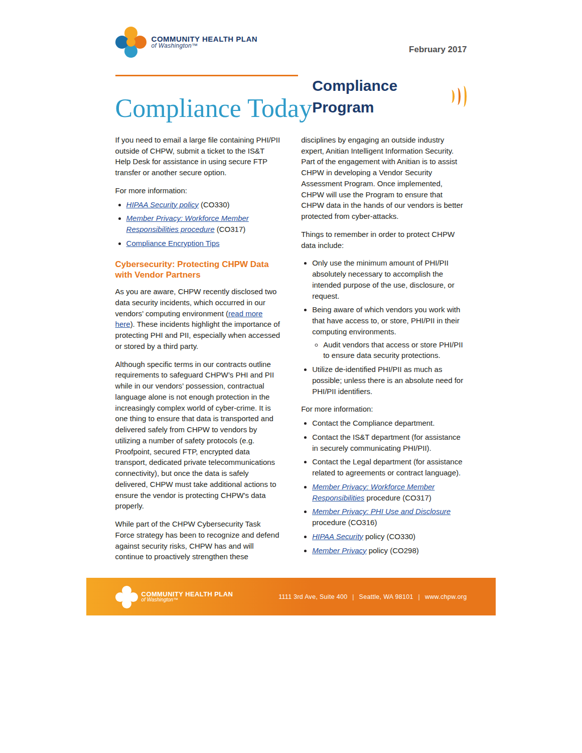Community Health Plan
of Washington™
February 2017
Compliance Today
Compliance Program
If you need to email a large file containing PHI/PII outside of CHPW, submit a ticket to the IS&T Help Desk for assistance in using secure FTP transfer or another secure option.
For more information:
HIPAA Security policy (CO330)
Member Privacy: Workforce Member Responsibilities procedure (CO317)
Compliance Encryption Tips
Cybersecurity: Protecting CHPW Data with Vendor Partners
As you are aware, CHPW recently disclosed two data security incidents, which occurred in our vendors’ computing environment (read more here). These incidents highlight the importance of protecting PHI and PII, especially when accessed or stored by a third party.
Although specific terms in our contracts outline requirements to safeguard CHPW’s PHI and PII while in our vendors’ possession, contractual language alone is not enough protection in the increasingly complex world of cyber-crime. It is one thing to ensure that data is transported and delivered safely from CHPW to vendors by utilizing a number of safety protocols (e.g. Proofpoint, secured FTP, encrypted data transport, dedicated private telecommunications connectivity), but once the data is safely delivered, CHPW must take additional actions to ensure the vendor is protecting CHPW’s data properly.
While part of the CHPW Cybersecurity Task Force strategy has been to recognize and defend against security risks, CHPW has and will continue to proactively strengthen these disciplines by engaging an outside industry expert, Anitian Intelligent Information Security. Part of the engagement with Anitian is to assist CHPW in developing a Vendor Security Assessment Program. Once implemented, CHPW will use the Program to ensure that CHPW data in the hands of our vendors is better protected from cyber-attacks.
Things to remember in order to protect CHPW data include:
Only use the minimum amount of PHI/PII absolutely necessary to accomplish the intended purpose of the use, disclosure, or request.
Being aware of which vendors you work with that have access to, or store, PHI/PII in their computing environments.
Audit vendors that access or store PHI/PII to ensure data security protections.
Utilize de-identified PHI/PII as much as possible; unless there is an absolute need for PHI/PII identifiers.
For more information:
Contact the Compliance department.
Contact the IS&T department (for assistance in securely communicating PHI/PII).
Contact the Legal department (for assistance related to agreements or contract language).
Member Privacy: Workforce Member Responsibilities procedure (CO317)
Member Privacy: PHI Use and Disclosure procedure (CO316)
HIPAA Security policy (CO330)
Member Privacy policy (CO298)
Community Health Plan
of Washington™
1111 3rd Ave, Suite 400 | Seattle, WA 98101 | www.chpw.org